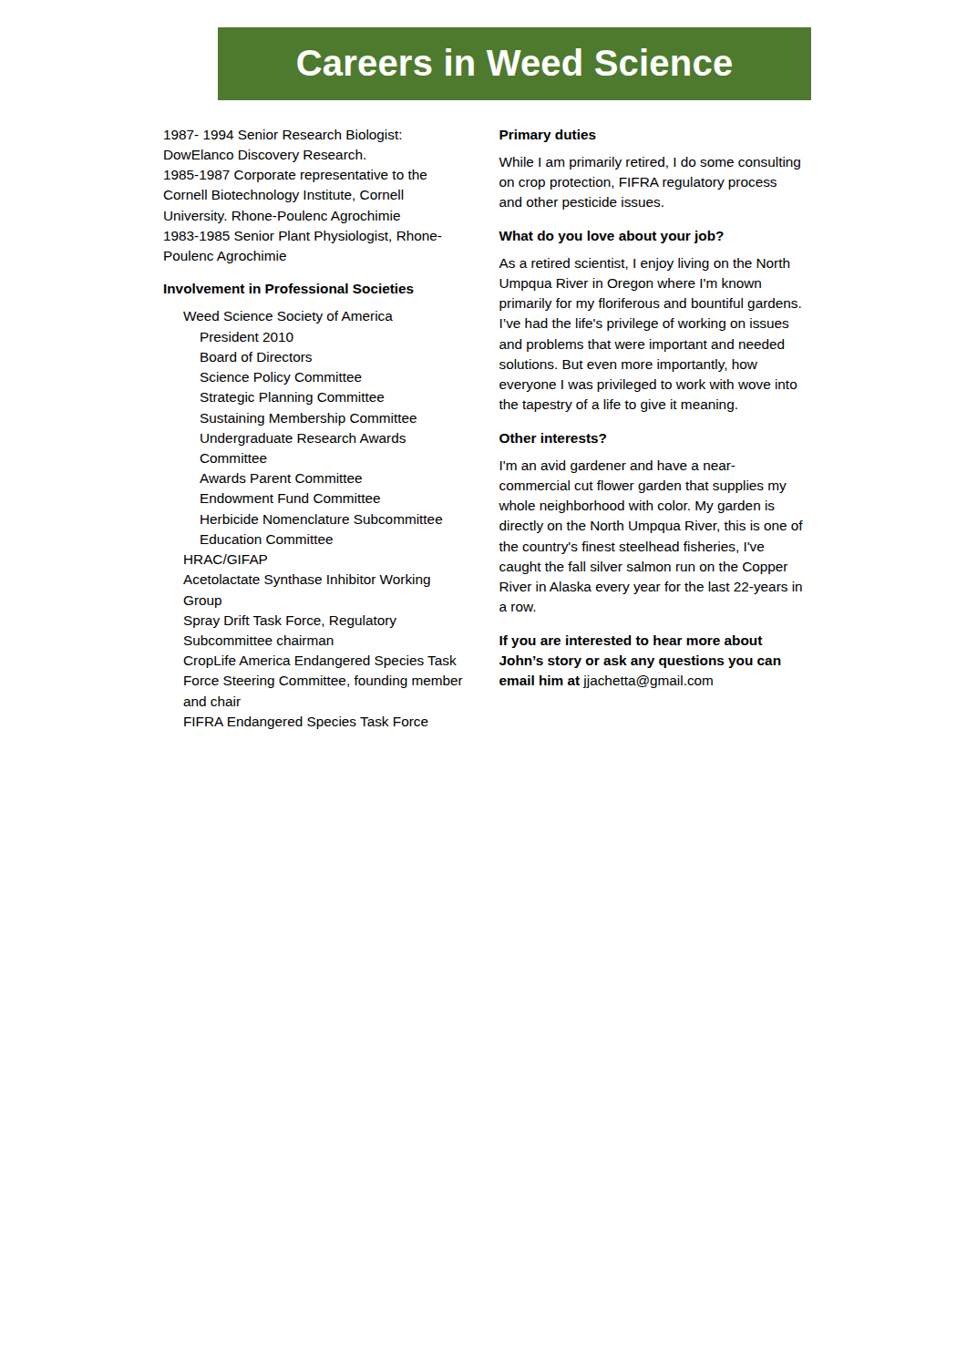Careers in Weed Science
1987- 1994 Senior Research Biologist: DowElanco Discovery Research.
1985-1987 Corporate representative to the Cornell Biotechnology Institute, Cornell University. Rhone-Poulenc Agrochimie
1983-1985 Senior Plant Physiologist, Rhone-Poulenc Agrochimie
Involvement in Professional Societies
Weed Science Society of America
President 2010
Board of Directors
Science Policy Committee
Strategic Planning Committee
Sustaining Membership Committee
Undergraduate Research Awards Committee
Awards Parent Committee
Endowment Fund Committee
Herbicide Nomenclature Subcommittee
Education Committee
HRAC/GIFAP
Acetolactate Synthase Inhibitor Working Group
Spray Drift Task Force, Regulatory Subcommittee chairman
CropLife America Endangered Species Task Force Steering Committee, founding member and chair
FIFRA Endangered Species Task Force
Primary duties
While I am primarily retired, I do some consulting on crop protection, FIFRA regulatory process and other pesticide issues.
What do you love about your job?
As a retired scientist, I enjoy living on the North Umpqua River in Oregon where I'm known primarily for my floriferous and bountiful gardens. I’ve had the life's privilege of working on issues and problems that were important and needed solutions. But even more importantly, how everyone I was privileged to work with wove into the tapestry of a life to give it meaning.
Other interests?
I'm an avid gardener and have a near-commercial cut flower garden that supplies my whole neighborhood with color. My garden is directly on the North Umpqua River, this is one of the country's finest steelhead fisheries, I've caught the fall silver salmon run on the Copper River in Alaska every year for the last 22-years in a row.
If you are interested to hear more about John’s story or ask any questions you can email him at jjachetta@gmail.com